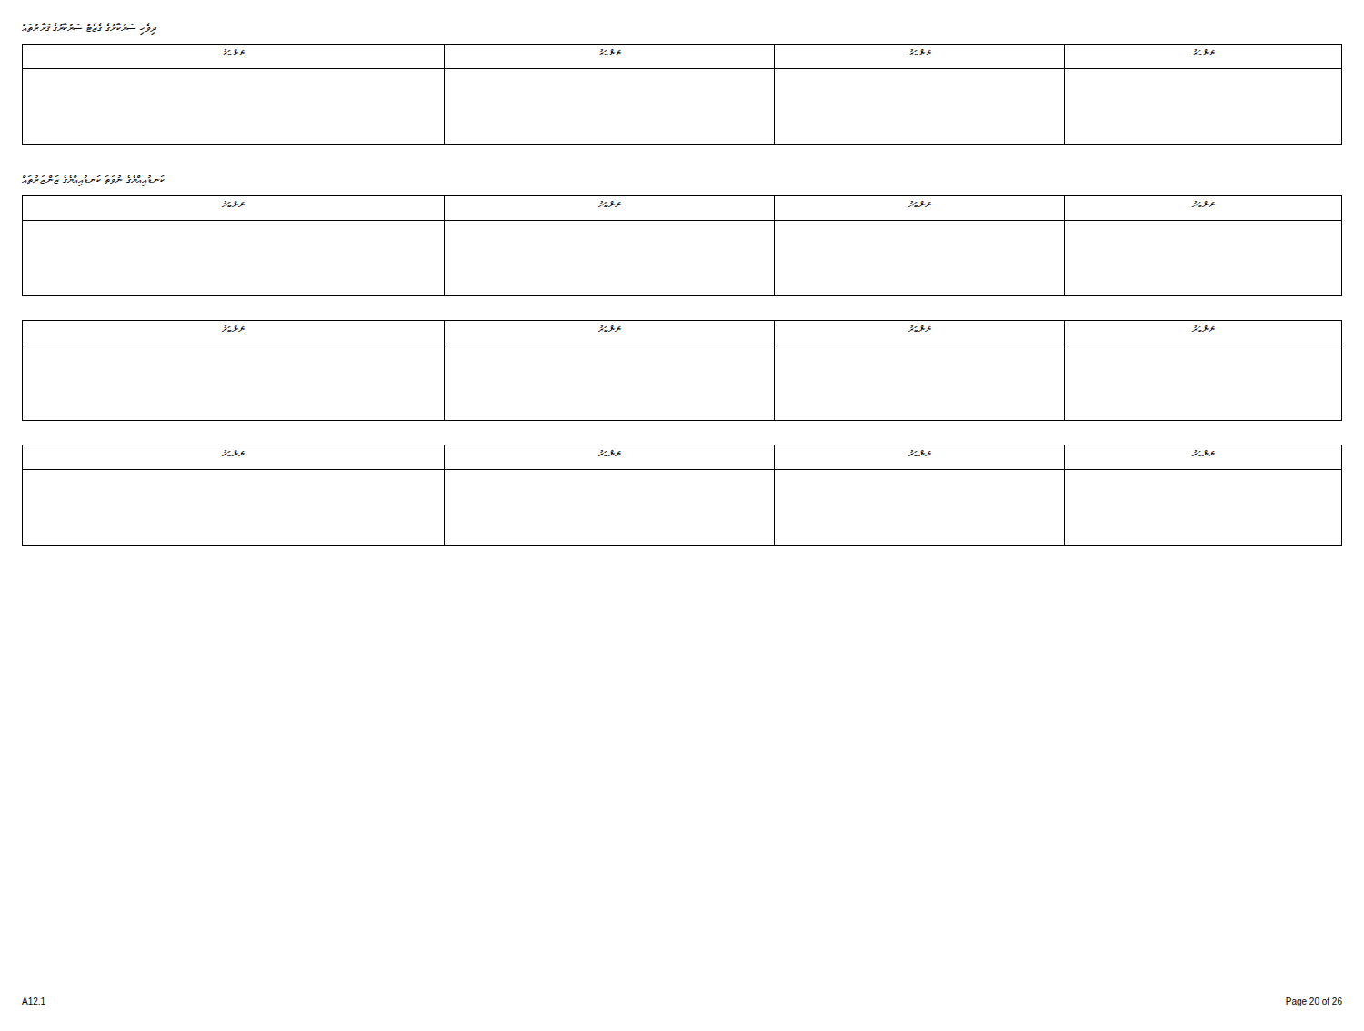ދިވެހި ސަރުކާރުގެ ގެޒެޓް ސަރުކާރުގެ ޤަރާރުތައް
| ނަންބަރު | ނަންބަރު | ނަންބަރު | ނަންބަރު |
| --- | --- | --- | --- |
ކަނޑުއިއްޔެގެ ނުވަތަ ކަނޑުއިއްޔެގެ ޒަންޒަރުތައް
| ނަންބަރު | ނަންބަރު | ނަންބަރު | ނަންބަރު |
| --- | --- | --- | --- |
| ނަންބަރު | ނަންބަރު | ނަންބަރު | ނަންބަރު |
| --- | --- | --- | --- |
| ނަންބަރު | ނަންބަރު | ނަންބަރު | ނަންބަރު |
| --- | --- | --- | --- |
Page 20 of 26 A12.1